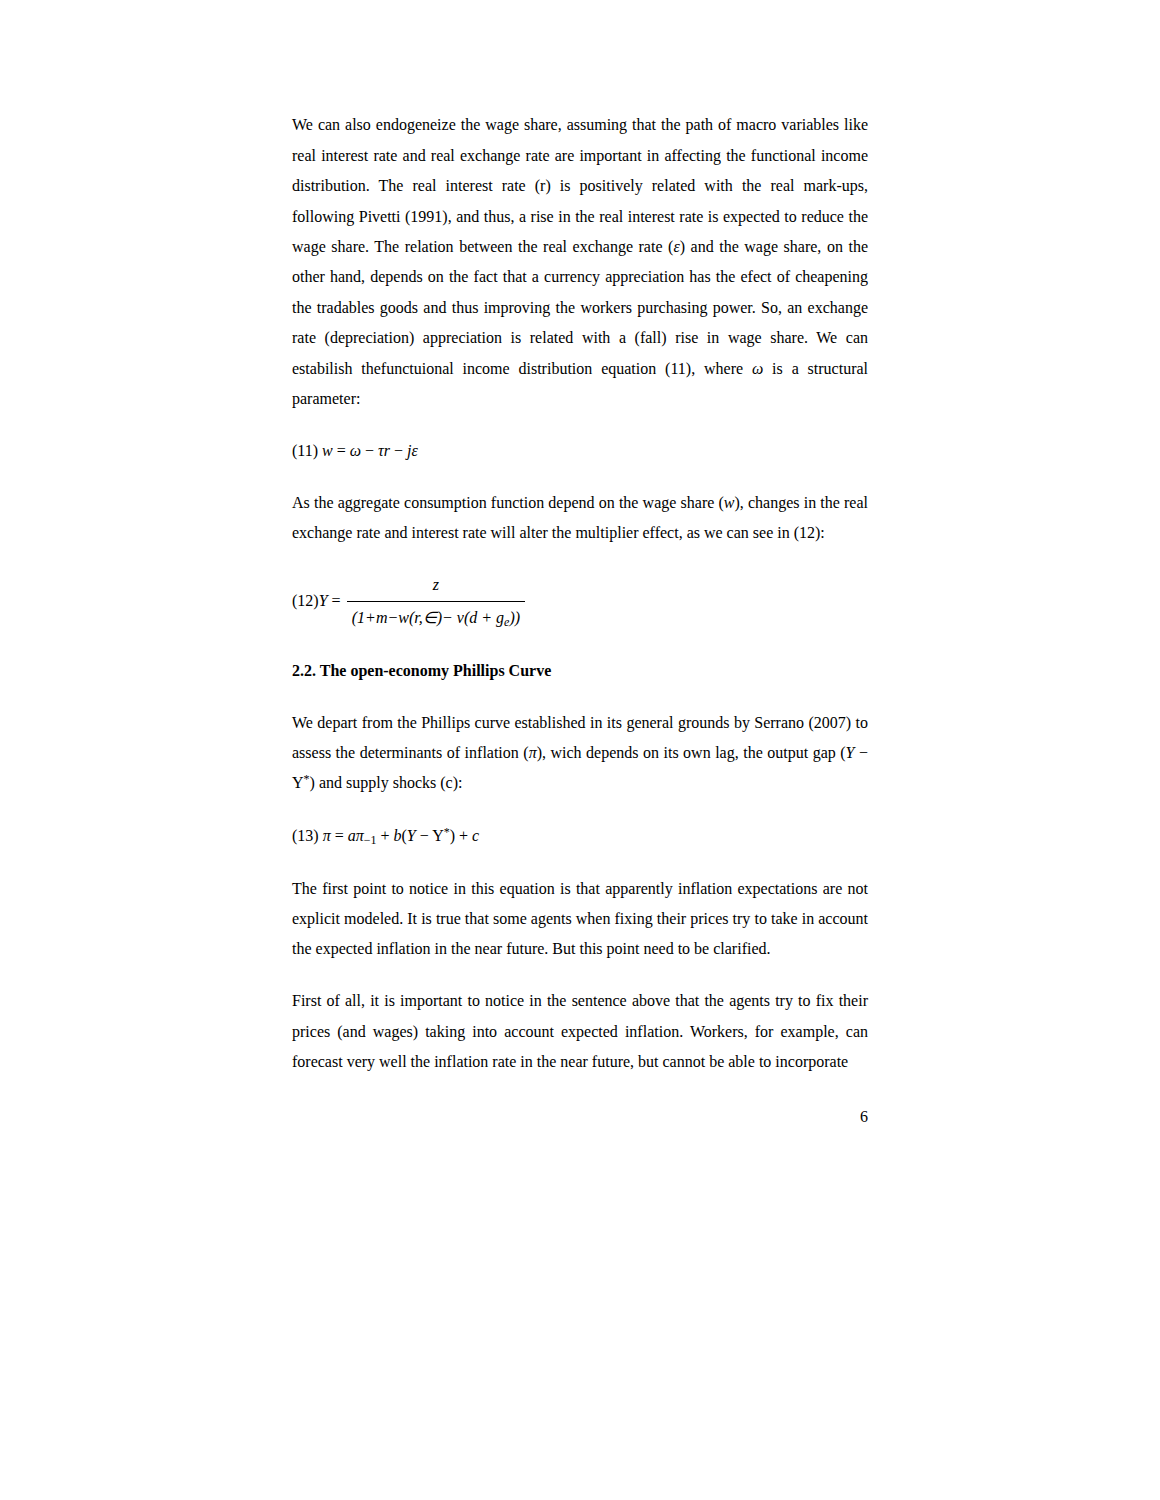We can also endogeneize the wage share, assuming that the path of macro variables like real interest rate and real exchange rate are important in affecting the functional income distribution. The real interest rate (r) is positively related with the real mark-ups, following Pivetti (1991), and thus, a rise in the real interest rate is expected to reduce the wage share. The relation between the real exchange rate (ε) and the wage share, on the other hand, depends on the fact that a currency appreciation has the efect of cheapening the tradables goods and thus improving the workers purchasing power. So, an exchange rate (depreciation) appreciation is related with a (fall) rise in wage share. We can estabilish thefunctuional income distribution equation (11), where ω is a structural parameter:
(11) w = ω − τr − jε
As the aggregate consumption function depend on the wage share (w), changes in the real exchange rate and interest rate will alter the multiplier effect, as we can see in (12):
(12)Y = z(1+m−w(r,∈)− v(d + ge))
2.2. The open-economy Phillips Curve
We depart from the Phillips curve established in its general grounds by Serrano (2007) to assess the determinants of inflation (π), wich depends on its own lag, the output gap (Y − Y*) and supply shocks (c):
(13) π = aπ−1 + b(Y − Y*) + c
The first point to notice in this equation is that apparently inflation expectations are not explicit modeled. It is true that some agents when fixing their prices try to take in account the expected inflation in the near future. But this point need to be clarified.
First of all, it is important to notice in the sentence above that the agents try to fix their prices (and wages) taking into account expected inflation. Workers, for example, can forecast very well the inflation rate in the near future, but cannot be able to incorporate
6